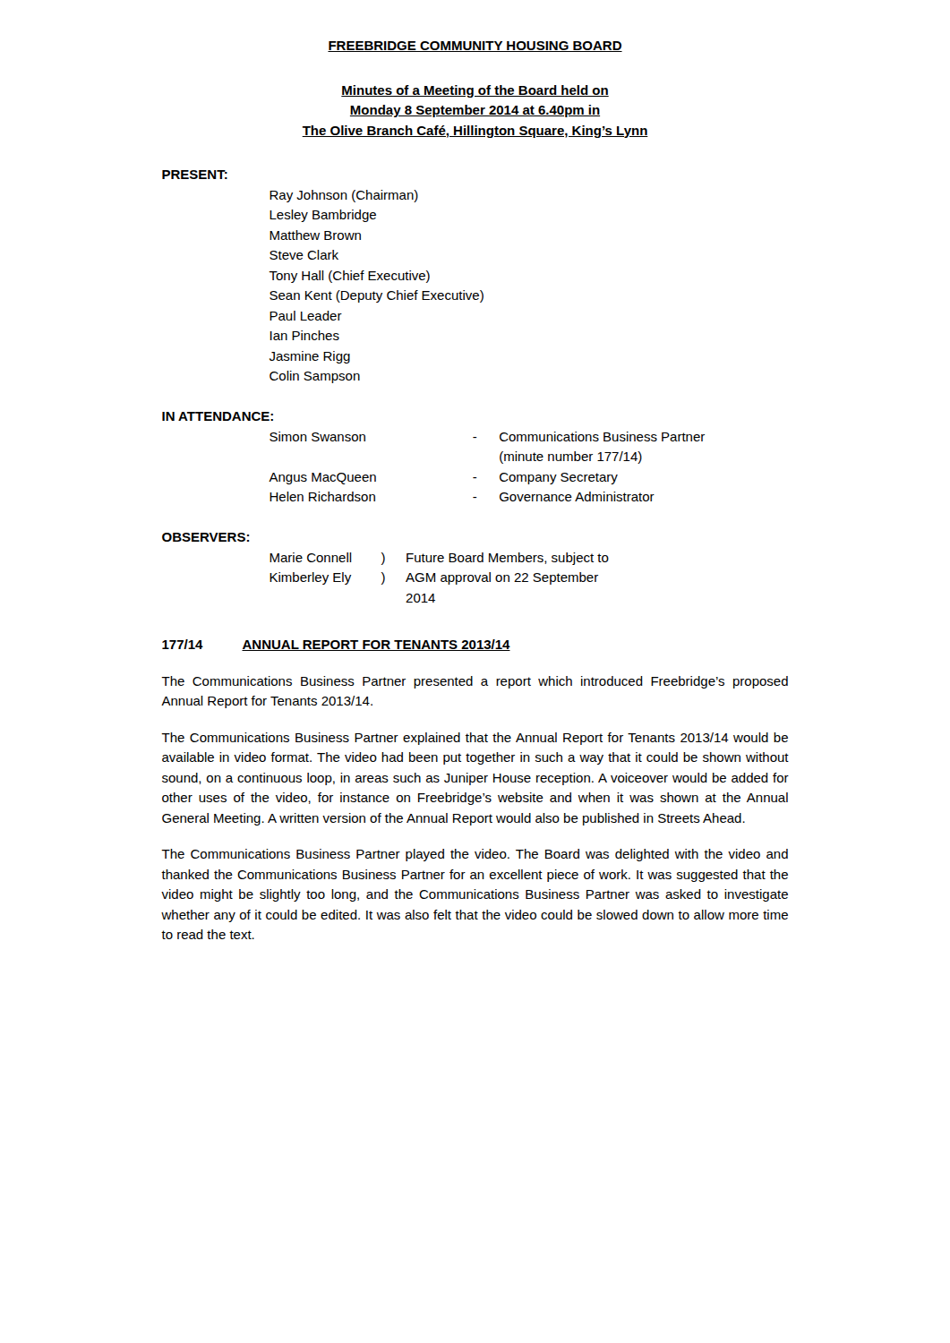FREEBRIDGE COMMUNITY HOUSING BOARD
Minutes of a Meeting of the Board held on
Monday 8 September 2014 at 6.40pm in
The Olive Branch Café, Hillington Square, King’s Lynn
PRESENT:
Ray Johnson (Chairman)
Lesley Bambridge
Matthew Brown
Steve Clark
Tony Hall (Chief Executive)
Sean Kent (Deputy Chief Executive)
Paul Leader
Ian Pinches
Jasmine Rigg
Colin Sampson
IN ATTENDANCE:
| Simon Swanson | - | Communications Business Partner (minute number 177/14) |
| Angus MacQueen | - | Company Secretary |
| Helen Richardson | - | Governance Administrator |
OBSERVERS:
| Marie Connell | ) | Future Board Members, subject to |
| Kimberley Ely | ) | AGM approval on 22 September 2014 |
177/14 ANNUAL REPORT FOR TENANTS 2013/14
The Communications Business Partner presented a report which introduced Freebridge’s proposed Annual Report for Tenants 2013/14.
The Communications Business Partner explained that the Annual Report for Tenants 2013/14 would be available in video format. The video had been put together in such a way that it could be shown without sound, on a continuous loop, in areas such as Juniper House reception. A voiceover would be added for other uses of the video, for instance on Freebridge’s website and when it was shown at the Annual General Meeting. A written version of the Annual Report would also be published in Streets Ahead.
The Communications Business Partner played the video. The Board was delighted with the video and thanked the Communications Business Partner for an excellent piece of work. It was suggested that the video might be slightly too long, and the Communications Business Partner was asked to investigate whether any of it could be edited. It was also felt that the video could be slowed down to allow more time to read the text.